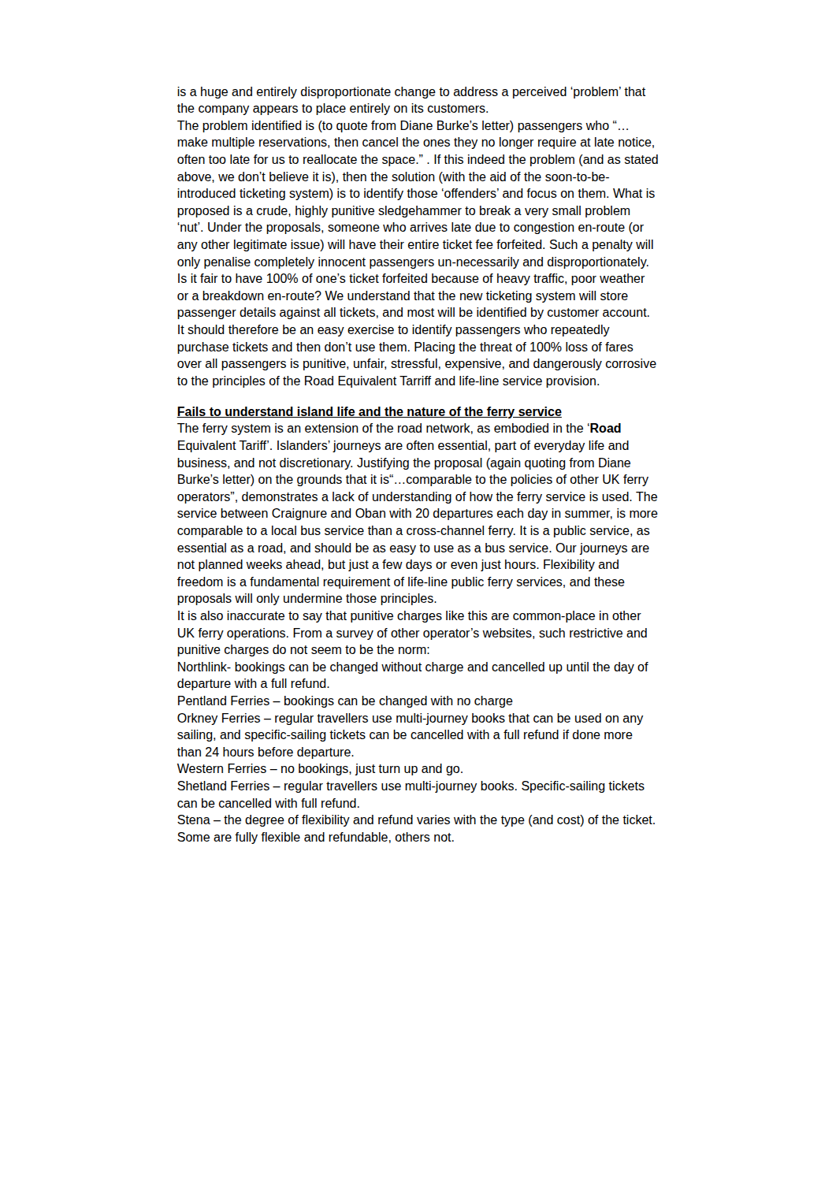is a huge and entirely disproportionate change to address a perceived ‘problem’ that the company appears to place entirely on its customers.
The problem identified is (to quote from Diane Burke’s letter) passengers who “…make multiple reservations, then cancel the ones they no longer require at late notice, often too late for us to reallocate the space.” . If this indeed the problem (and as stated above, we don’t believe it is), then the solution (with the aid of the soon-to-be-introduced ticketing system) is to identify those ‘offenders’ and focus on them. What is proposed is a crude, highly punitive sledgehammer to break a very small problem ‘nut’. Under the proposals, someone who arrives late due to congestion en-route (or any other legitimate issue) will have their entire ticket fee forfeited. Such a penalty will only penalise completely innocent passengers un-necessarily and disproportionately. Is it fair to have 100% of one’s ticket forfeited because of heavy traffic, poor weather or a breakdown en-route? We understand that the new ticketing system will store passenger details against all tickets, and most will be identified by customer account. It should therefore be an easy exercise to identify passengers who repeatedly purchase tickets and then don’t use them. Placing the threat of 100% loss of fares over all passengers is punitive, unfair, stressful, expensive, and dangerously corrosive to the principles of the Road Equivalent Tarriff and life-line service provision.
Fails to understand island life and the nature of the ferry service
The ferry system is an extension of the road network, as embodied in the ‘Road Equivalent Tariff’. Islanders’ journeys are often essential, part of everyday life and business, and not discretionary. Justifying the proposal (again quoting from Diane Burke’s letter) on the grounds that it is“…comparable to the policies of other UK ferry operators”, demonstrates a lack of understanding of how the ferry service is used. The service between Craignure and Oban with 20 departures each day in summer, is more comparable to a local bus service than a cross-channel ferry. It is a public service, as essential as a road, and should be as easy to use as a bus service. Our journeys are not planned weeks ahead, but just a few days or even just hours. Flexibility and freedom is a fundamental requirement of life-line public ferry services, and these proposals will only undermine those principles.
It is also inaccurate to say that punitive charges like this are common-place in other UK ferry operations. From a survey of other operator’s websites, such restrictive and punitive charges do not seem to be the norm:
Northlink- bookings can be changed without charge and cancelled up until the day of departure with a full refund.
Pentland Ferries – bookings can be changed with no charge
Orkney Ferries – regular travellers use multi-journey books that can be used on any sailing, and specific-sailing tickets can be cancelled with a full refund if done more than 24 hours before departure.
Western Ferries – no bookings, just turn up and go.
Shetland Ferries – regular travellers use multi-journey books. Specific-sailing tickets can be cancelled with full refund.
Stena – the degree of flexibility and refund varies with the type (and cost) of the ticket. Some are fully flexible and refundable, others not.